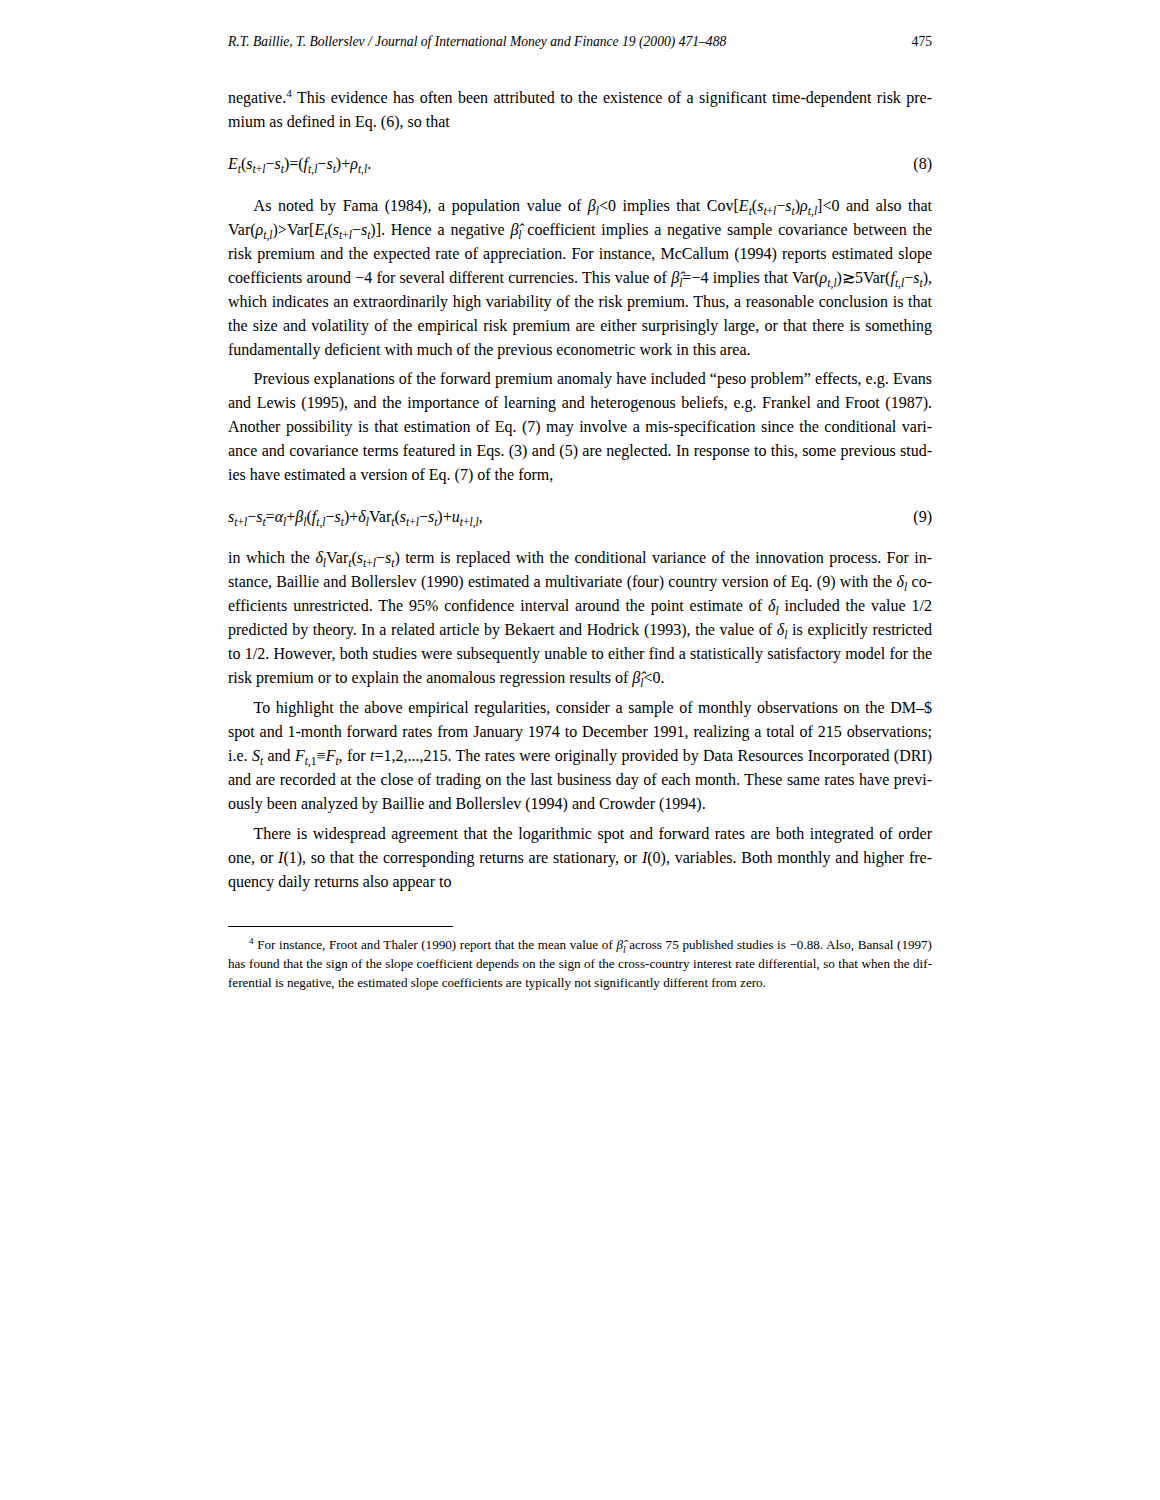R.T. Baillie, T. Bollerslev / Journal of International Money and Finance 19 (2000) 471–488 475
negative.4 This evidence has often been attributed to the existence of a significant time-dependent risk premium as defined in Eq. (6), so that
Et(st+l−st)=(ft,l−st)+ρt,l. (8)
As noted by Fama (1984), a population value of βl<0 implies that Cov[Et(st+l−st)ρt,l]<0 and also that Var(ρt,l)>Var[Et(st+l−st)]. Hence a negative β̂l coefficient implies a negative sample covariance between the risk premium and the expected rate of appreciation. For instance, McCallum (1994) reports estimated slope coefficients around −4 for several different currencies. This value of β̂l=−4 implies that Var(ρt,l)≳5Var(ft,l−st), which indicates an extraordinarily high variability of the risk premium. Thus, a reasonable conclusion is that the size and volatility of the empirical risk premium are either surprisingly large, or that there is something fundamentally deficient with much of the previous econometric work in this area.
Previous explanations of the forward premium anomaly have included “peso problem” effects, e.g. Evans and Lewis (1995), and the importance of learning and heterogenous beliefs, e.g. Frankel and Froot (1987). Another possibility is that estimation of Eq. (7) may involve a mis-specification since the conditional variance and covariance terms featured in Eqs. (3) and (5) are neglected. In response to this, some previous studies have estimated a version of Eq. (7) of the form,
st+l−st=αl+βl(ft,l−st)+δlVart(st+l−st)+ut+l,l, (9)
in which the δlVart(st+l−st) term is replaced with the conditional variance of the innovation process. For instance, Baillie and Bollerslev (1990) estimated a multivariate (four) country version of Eq. (9) with the δl coefficients unrestricted. The 95% confidence interval around the point estimate of δl included the value 1/2 predicted by theory. In a related article by Bekaert and Hodrick (1993), the value of δl is explicitly restricted to 1/2. However, both studies were subsequently unable to either find a statistically satisfactory model for the risk premium or to explain the anomalous regression results of β̂l<0.
To highlight the above empirical regularities, consider a sample of monthly observations on the DM–$ spot and 1-month forward rates from January 1974 to December 1991, realizing a total of 215 observations; i.e. St and Ft,1≡Ft, for t=1,2,...,215. The rates were originally provided by Data Resources Incorporated (DRI) and are recorded at the close of trading on the last business day of each month. These same rates have previously been analyzed by Baillie and Bollerslev (1994) and Crowder (1994).
There is widespread agreement that the logarithmic spot and forward rates are both integrated of order one, or I(1), so that the corresponding returns are stationary, or I(0), variables. Both monthly and higher frequency daily returns also appear to
4 For instance, Froot and Thaler (1990) report that the mean value of β̂l across 75 published studies is −0.88. Also, Bansal (1997) has found that the sign of the slope coefficient depends on the sign of the cross-country interest rate differential, so that when the differential is negative, the estimated slope coefficients are typically not significantly different from zero.